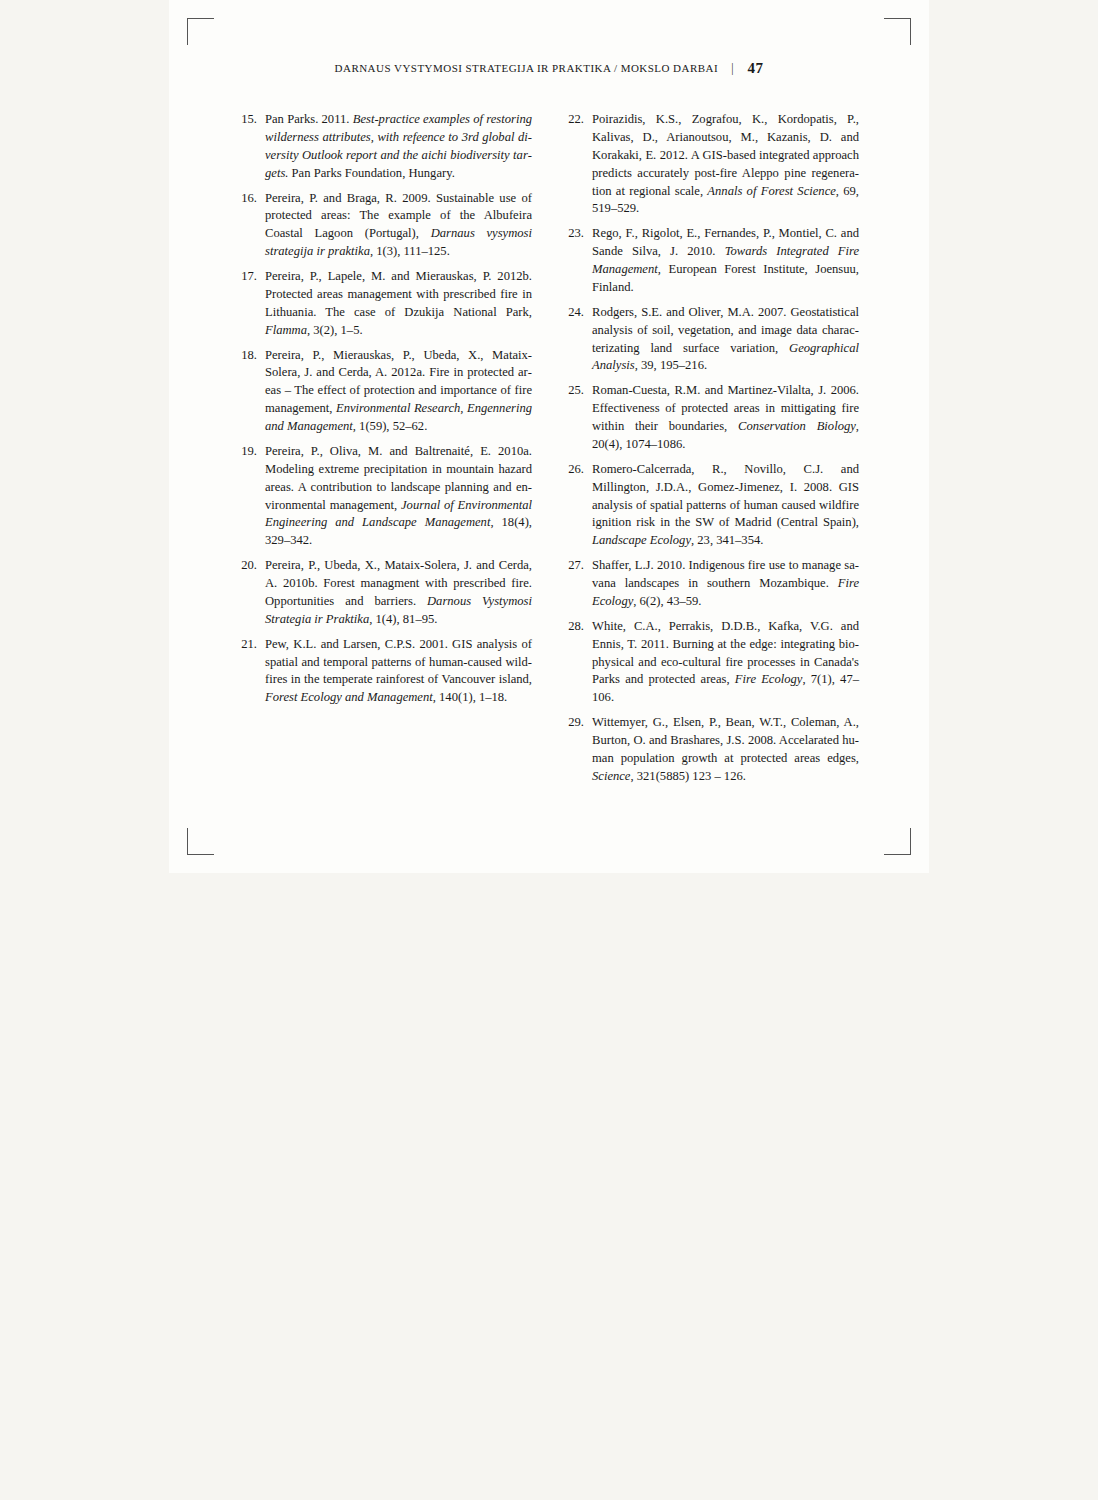Darnaus vystymosi strategija ir praktika / Mokslo darbai | 47
15. Pan Parks. 2011. Best-practice examples of restoring wilderness attributes, with refeence to 3rd global diversity Outlook report and the aichi biodiversity targets. Pan Parks Foundation, Hungary.
16. Pereira, P. and Braga, R. 2009. Sustainable use of protected areas: The example of the Albufeira Coastal Lagoon (Portugal), Darnaus vysymosi strategija ir praktika, 1(3), 111–125.
17. Pereira, P., Lapele, M. and Mierauskas, P. 2012b. Protected areas management with prescribed fire in Lithuania. The case of Dzukija National Park, Flamma, 3(2), 1–5.
18. Pereira, P., Mierauskas, P., Ubeda, X., Mataix-Solera, J. and Cerda, A. 2012a. Fire in protected areas – The effect of protection and importance of fire management, Environmental Research, Engennering and Management, 1(59), 52–62.
19. Pereira, P., Oliva, M. and Baltrenaité, E. 2010a. Modeling extreme precipitation in mountain hazard areas. A contribution to landscape planning and environmental management, Journal of Environmental Engineering and Landscape Management, 18(4), 329–342.
20. Pereira, P., Ubeda, X., Mataix-Solera, J. and Cerda, A. 2010b. Forest managment with prescribed fire. Opportunities and barriers. Darnous Vystymosi Strategia ir Praktika, 1(4), 81–95.
21. Pew, K.L. and Larsen, C.P.S. 2001. GIS analysis of spatial and temporal patterns of human-caused wildfires in the temperate rainforest of Vancouver island, Forest Ecology and Management, 140(1), 1–18.
22. Poirazidis, K.S., Zografou, K., Kordopatis, P., Kalivas, D., Arianoutsou, M., Kazanis, D. and Korakaki, E. 2012. A GIS-based integrated approach predicts accurately post-fire Aleppo pine regeneration at regional scale, Annals of Forest Science, 69, 519–529.
23. Rego, F., Rigolot, E., Fernandes, P., Montiel, C. and Sande Silva, J. 2010. Towards Integrated Fire Management, European Forest Institute, Joensuu, Finland.
24. Rodgers, S.E. and Oliver, M.A. 2007. Geostatistical analysis of soil, vegetation, and image data characterizating land surface variation, Geographical Analysis, 39, 195–216.
25. Roman-Cuesta, R.M. and Martinez-Vilalta, J. 2006. Effectiveness of protected areas in mittigating fire within their boundaries, Conservation Biology, 20(4), 1074–1086.
26. Romero-Calcerrada, R., Novillo, C.J. and Millington, J.D.A., Gomez-Jimenez, I. 2008. GIS analysis of spatial patterns of human caused wildfire ignition risk in the SW of Madrid (Central Spain), Landscape Ecology, 23, 341–354.
27. Shaffer, L.J. 2010. Indigenous fire use to manage savana landscapes in southern Mozambique. Fire Ecology, 6(2), 43–59.
28. White, C.A., Perrakis, D.D.B., Kafka, V.G. and Ennis, T. 2011. Burning at the edge: integrating biophysical and eco-cultural fire processes in Canada's Parks and protected areas, Fire Ecology, 7(1), 47–106.
29. Wittemyer, G., Elsen, P., Bean, W.T., Coleman, A., Burton, O. and Brashares, J.S. 2008. Accelarated human population growth at protected areas edges, Science, 321(5885) 123 – 126.